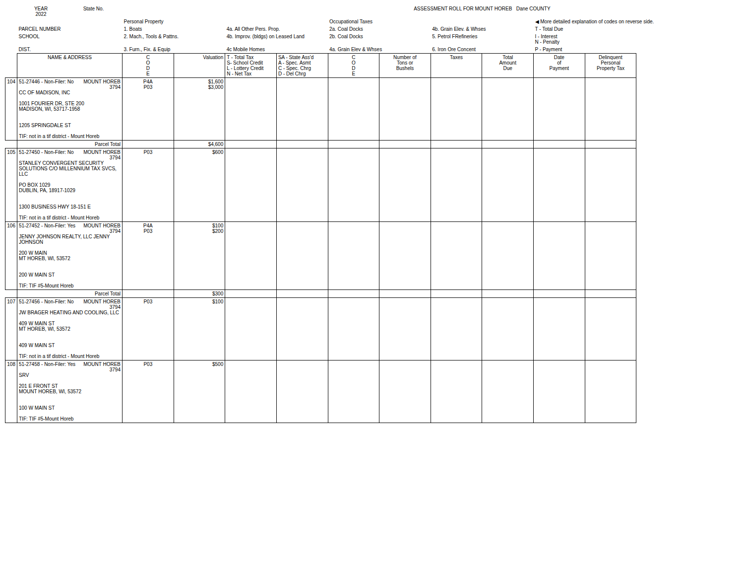| | YEAR 2022 | State No. | | ASSESSMENT ROLL FOR MOUNT HOREB Dane COUNTY | |
| | | | Personal Property | Occupational Taxes | ◀ More detailed explanation of codes on reverse side. |
| | PARCEL NUMBER | 1. Boats | 4a. All Other Pers. Prop. | 2a. Coal Docks | 4b. Grain Elev. & Whses | T - Total Due | |
| | SCHOOL | 2. Mach., Tools & Pattns. | 4b. Improv. (bldgs) on Leased Land | 2b. Coal Docks | 5. Petrol FRefineries | I - Interest N - Penalty | |
| | DIST. | 3. Furn., Fix. & Equip | 4c Mobile Homes | 4a. Grain Elev & Whses | 6. Iron Ore Concent | P - Payment | |
| | NAME & ADDRESS | C O D E | Valuation | T - Total Tax S- School Credit L - Lottery Credit N - Net Tax | SA - State Ass'd A - Spec. Asmt C - Spec. Chrg D - Del Chrg | C O D E | Number of Tons or Bushels | Taxes | Total Amount Due | Date of Payment | Delinquent Personal Property Tax |
| 104 | 51-27446 - Non-Filer: No CC OF MADISON, INC 1001 FOURIER DR, STE 200 MADISON, WI, 53717-1958 1205 SPRINGDALE ST TIF: not in a tif district - Mount Horeb MOUNT HOREB 3794 | P4A P03 | $1,600 $3,000 | | | | | | | | |
| | Parcel Total | | $4,600 | | | | | | | | |
| 105 | 51-27450 - Non-Filer: No STANLEY CONVERGENT SECURITY SOLUTIONS C/O MILLENNIUM TAX SVCS, LLC PO BOX 1029 DUBLIN, PA, 18917-1029 1300 BUSINESS HWY 18-151 E TIF: not in a tif district - Mount Horeb MOUNT HOREB 3794 | P03 | $600 | | | | | | | | |
| 106 | 51-27452 - Non-Filer: Yes JENNY JOHNSON REALTY, LLC JENNY JOHNSON 200 W MAIN MT HOREB, WI, 53572 200 W MAIN ST TIF: TIF #5-Mount Horeb MOUNT HOREB 3794 | P4A P03 | $100 $200 | | | | | | | | |
| | Parcel Total | | $300 | | | | | | | | |
| 107 | 51-27456 - Non-Filer: No JW BRAGER HEATING AND COOLING, LLC 409 W MAIN ST MT HOREB, WI, 53572 409 W MAIN ST TIF: not in a tif district - Mount Horeb MOUNT HOREB 3794 | P03 | $100 | | | | | | | | |
| 108 | 51-27458 - Non-Filer: Yes SRV 201 E FRONT ST MOUNT HOREB, WI, 53572 100 W MAIN ST TIF: TIF #5-Mount Horeb MOUNT HOREB 3794 | P03 | $500 | | | | | | | | |